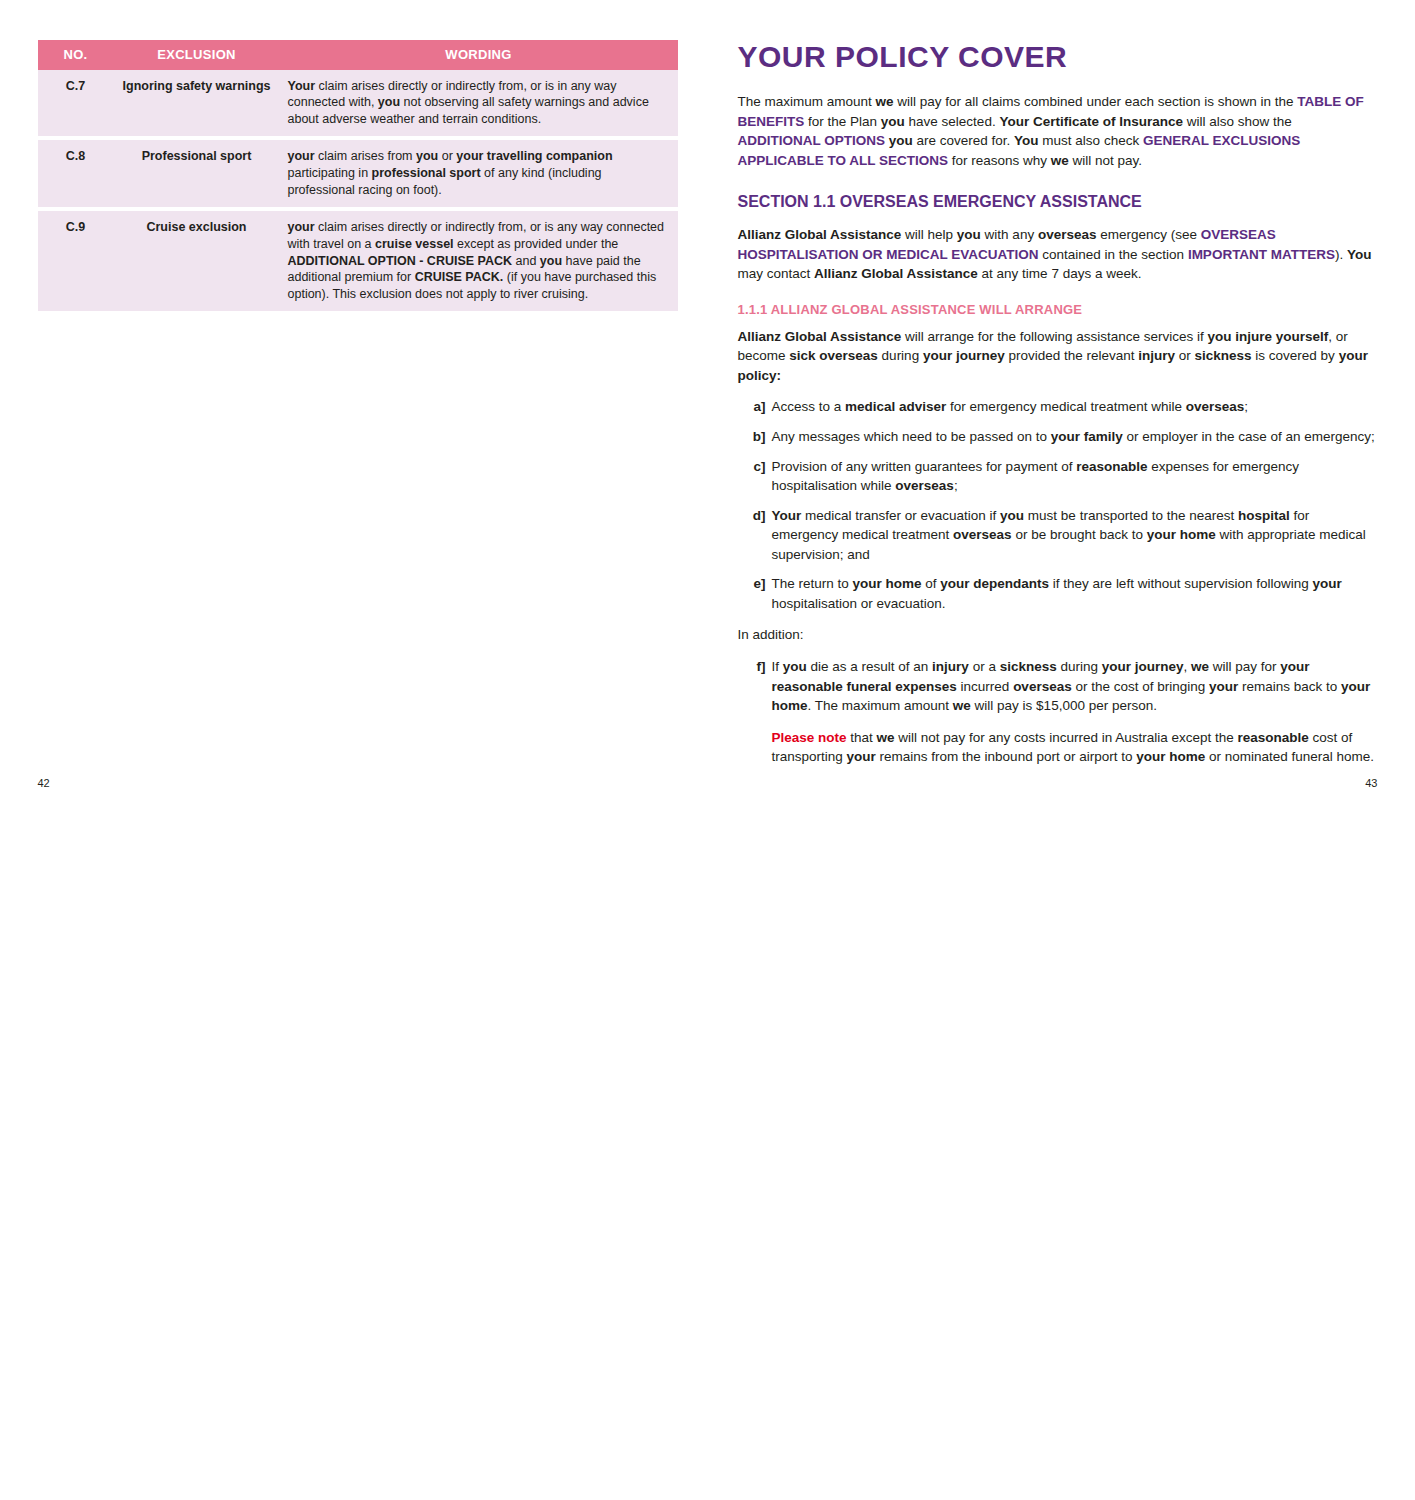| NO. | EXCLUSION | WORDING |
| --- | --- | --- |
| C.7 | Ignoring safety warnings | Your claim arises directly or indirectly from, or is in any way connected with, you not observing all safety warnings and advice about adverse weather and terrain conditions. |
| C.8 | Professional sport | your claim arises from you or your travelling companion participating in professional sport of any kind (including professional racing on foot). |
| C.9 | Cruise exclusion | your claim arises directly or indirectly from, or is any way connected with travel on a cruise vessel except as provided under the ADDITIONAL OPTION - CRUISE PACK and you have paid the additional premium for CRUISE PACK. (if you have purchased this option). This exclusion does not apply to river cruising. |
YOUR POLICY COVER
The maximum amount we will pay for all claims combined under each section is shown in the TABLE OF BENEFITS for the Plan you have selected. Your Certificate of Insurance will also show the ADDITIONAL OPTIONS you are covered for. You must also check GENERAL EXCLUSIONS APPLICABLE TO ALL SECTIONS for reasons why we will not pay.
SECTION 1.1 OVERSEAS EMERGENCY ASSISTANCE
Allianz Global Assistance will help you with any overseas emergency (see OVERSEAS HOSPITALISATION OR MEDICAL EVACUATION contained in the section IMPORTANT MATTERS). You may contact Allianz Global Assistance at any time 7 days a week.
1.1.1 ALLIANZ GLOBAL ASSISTANCE WILL ARRANGE
Allianz Global Assistance will arrange for the following assistance services if you injure yourself, or become sick overseas during your journey provided the relevant injury or sickness is covered by your policy:
a] Access to a medical adviser for emergency medical treatment while overseas;
b] Any messages which need to be passed on to your family or employer in the case of an emergency;
c] Provision of any written guarantees for payment of reasonable expenses for emergency hospitalisation while overseas;
d] Your medical transfer or evacuation if you must be transported to the nearest hospital for emergency medical treatment overseas or be brought back to your home with appropriate medical supervision; and
e] The return to your home of your dependants if they are left without supervision following your hospitalisation or evacuation.
In addition:
f] If you die as a result of an injury or a sickness during your journey, we will pay for your reasonable funeral expenses incurred overseas or the cost of bringing your remains back to your home. The maximum amount we will pay is $15,000 per person.
Please note that we will not pay for any costs incurred in Australia except the reasonable cost of transporting your remains from the inbound port or airport to your home or nominated funeral home.
42
43